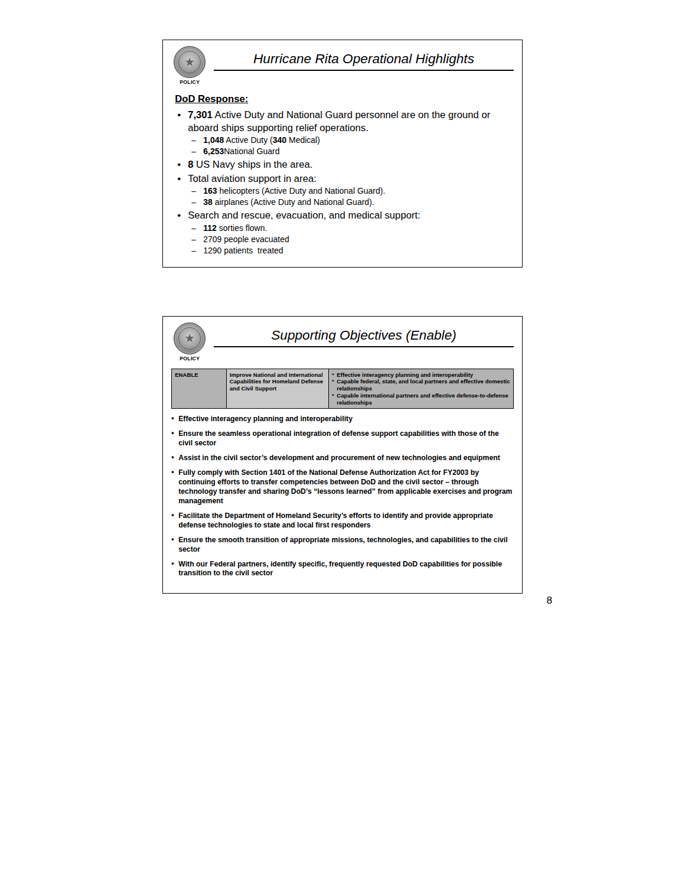POLICY
Hurricane Rita Operational Highlights
DoD Response:
7,301 Active Duty and National Guard personnel are on the ground or aboard ships supporting relief operations.
1,048 Active Duty (340 Medical)
6,253 National Guard
8 US Navy ships in the area.
Total aviation support in area:
163 helicopters (Active Duty and National Guard).
38 airplanes (Active Duty and National Guard).
Search and rescue, evacuation, and medical support:
112 sorties flown.
2709 people evacuated
1290 patients treated
POLICY
Supporting Objectives (Enable)
| ENABLE | Improve National and International Capabilities for Homeland Defense and Civil Support | Effective interagency planning and interoperability Capable federal, state, and local partners and effective domestic relationships Capable international partners and effective defense-to-defense relationships |
Effective interagency planning and interoperability
Ensure the seamless operational integration of defense support capabilities with those of the civil sector
Assist in the civil sector’s development and procurement of new technologies and equipment
Fully comply with Section 1401 of the National Defense Authorization Act for FY2003 by continuing efforts to transfer competencies between DoD and the civil sector – through technology transfer and sharing DoD’s “lessons learned” from applicable exercises and program management
Facilitate the Department of Homeland Security’s efforts to identify and provide appropriate defense technologies to state and local first responders
Ensure the smooth transition of appropriate missions, technologies, and capabilities to the civil sector
With our Federal partners, identify specific, frequently requested DoD capabilities for possible transition to the civil sector
8